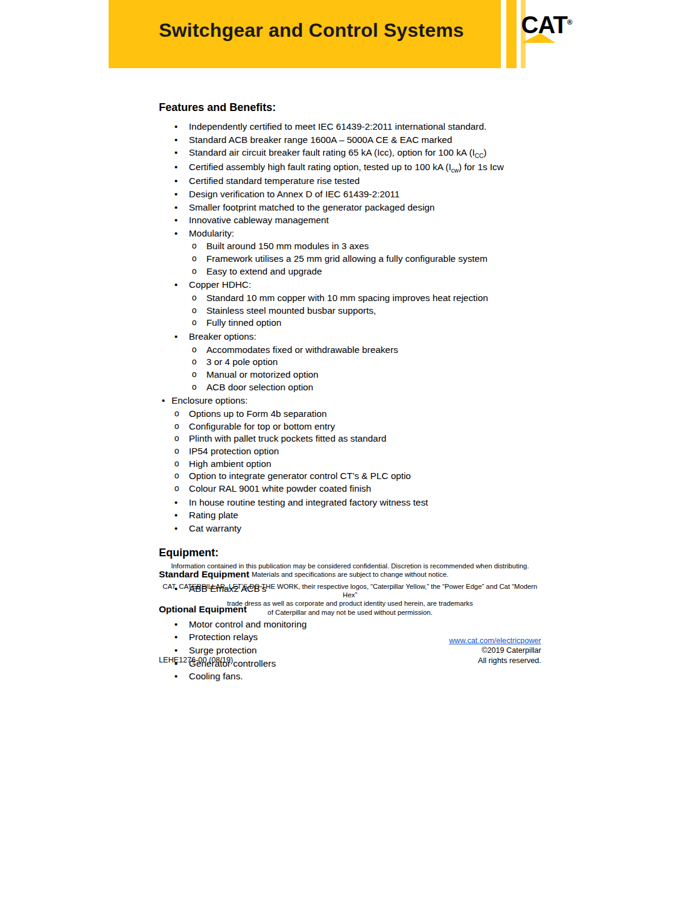Switchgear and Control Systems
CAT®
Features and Benefits:
Independently certified to meet IEC 61439-2:2011 international standard.
Standard ACB breaker range 1600A – 5000A CE & EAC marked
Standard air circuit breaker fault rating 65 kA (Icc), option for 100 kA (ICC)
Certified assembly high fault rating option, tested up to 100 kA (Icw) for 1s Icw
Certified standard temperature rise tested
Design verification to Annex D of IEC 61439-2:2011
Smaller footprint matched to the generator packaged design
Innovative cableway management
Modularity:
Built around 150 mm modules in 3 axes
Framework utilises a 25 mm grid allowing a fully configurable system
Easy to extend and upgrade
Copper HDHC:
Standard 10 mm copper with 10 mm spacing improves heat rejection
Stainless steel mounted busbar supports,
Fully tinned option
Breaker options:
Accommodates fixed or withdrawable breakers
3 or 4 pole option
Manual or motorized option
ACB door selection option
Enclosure options:
Options up to Form 4b separation
Configurable for top or bottom entry
Plinth with pallet truck pockets fitted as standard
IP54 protection option
High ambient option
Option to integrate generator control CT’s & PLC optio
Colour RAL 9001 white powder coated finish
In house routine testing and integrated factory witness test
Rating plate
Cat warranty
Equipment:
Standard Equipment
ABB Emax2 ACB’s
Optional Equipment
Motor control and monitoring
Protection relays
Surge protection
Generator controllers
Cooling fans.
Information contained in this publication may be considered confidential. Discretion is recommended when distributing.
Materials and specifications are subject to change without notice.
CAT, CATERPILLAR, LET’S DO THE WORK, their respective logos, “Caterpillar Yellow,” the “Power Edge” and Cat “Modern Hex”
trade dress as well as corporate and product identity used herein, are trademarks
of Caterpillar and may not be used without permission.
LEHE1276-00 (08/19)
www.cat.com/electricpower
©2019 Caterpillar
All rights reserved.